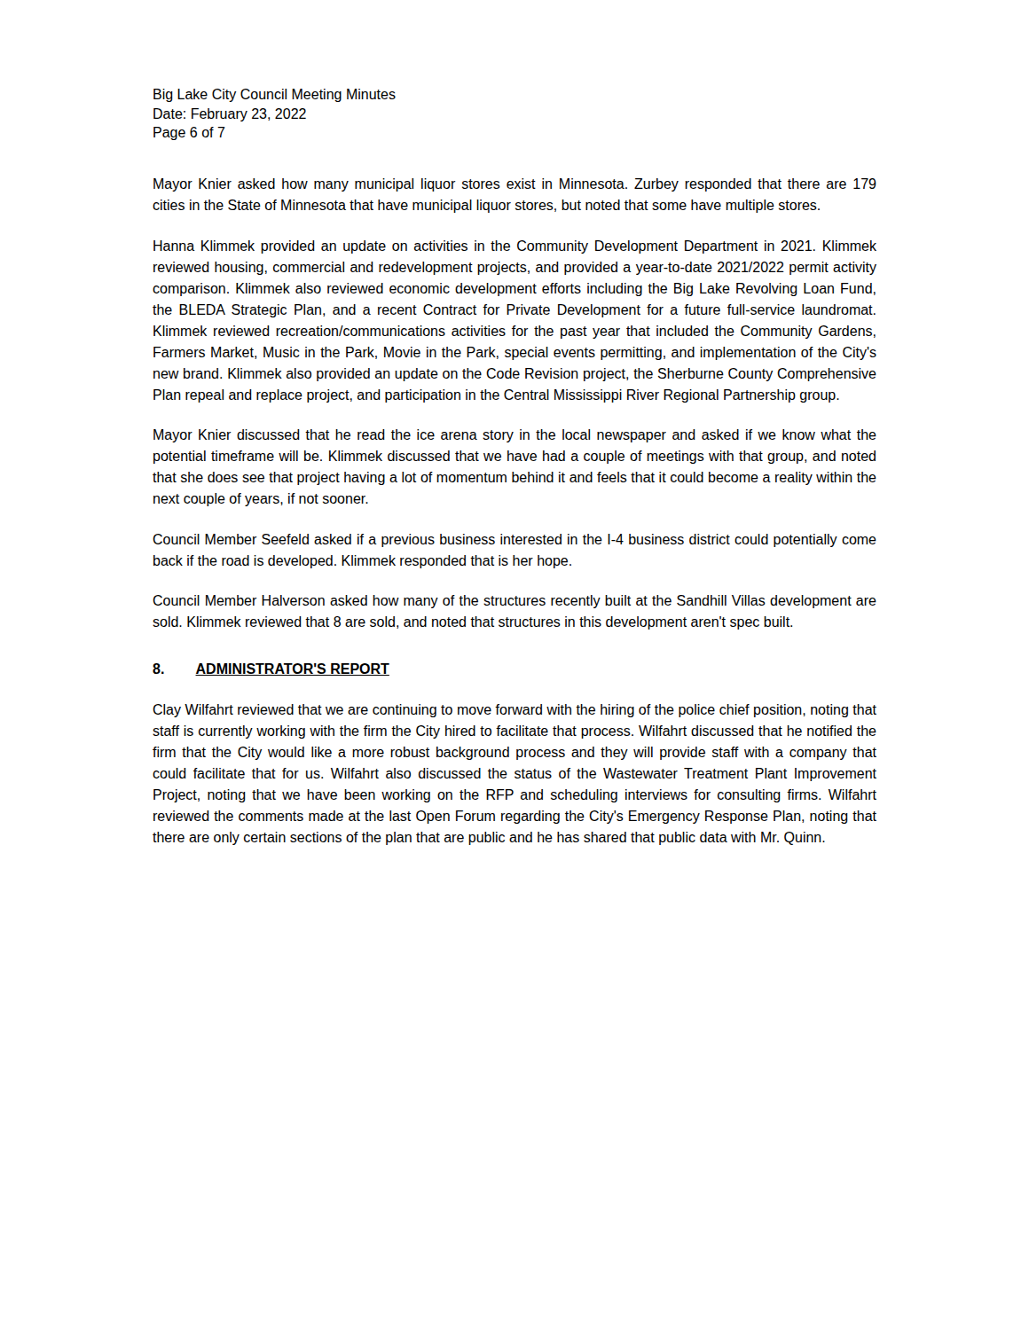Big Lake City Council Meeting Minutes
Date: February 23, 2022
Page 6 of 7
Mayor Knier asked how many municipal liquor stores exist in Minnesota. Zurbey responded that there are 179 cities in the State of Minnesota that have municipal liquor stores, but noted that some have multiple stores.
Hanna Klimmek provided an update on activities in the Community Development Department in 2021. Klimmek reviewed housing, commercial and redevelopment projects, and provided a year-to-date 2021/2022 permit activity comparison. Klimmek also reviewed economic development efforts including the Big Lake Revolving Loan Fund, the BLEDA Strategic Plan, and a recent Contract for Private Development for a future full-service laundromat. Klimmek reviewed recreation/communications activities for the past year that included the Community Gardens, Farmers Market, Music in the Park, Movie in the Park, special events permitting, and implementation of the City's new brand. Klimmek also provided an update on the Code Revision project, the Sherburne County Comprehensive Plan repeal and replace project, and participation in the Central Mississippi River Regional Partnership group.
Mayor Knier discussed that he read the ice arena story in the local newspaper and asked if we know what the potential timeframe will be. Klimmek discussed that we have had a couple of meetings with that group, and noted that she does see that project having a lot of momentum behind it and feels that it could become a reality within the next couple of years, if not sooner.
Council Member Seefeld asked if a previous business interested in the I-4 business district could potentially come back if the road is developed. Klimmek responded that is her hope.
Council Member Halverson asked how many of the structures recently built at the Sandhill Villas development are sold. Klimmek reviewed that 8 are sold, and noted that structures in this development aren't spec built.
8. ADMINISTRATOR'S REPORT
Clay Wilfahrt reviewed that we are continuing to move forward with the hiring of the police chief position, noting that staff is currently working with the firm the City hired to facilitate that process. Wilfahrt discussed that he notified the firm that the City would like a more robust background process and they will provide staff with a company that could facilitate that for us. Wilfahrt also discussed the status of the Wastewater Treatment Plant Improvement Project, noting that we have been working on the RFP and scheduling interviews for consulting firms. Wilfahrt reviewed the comments made at the last Open Forum regarding the City's Emergency Response Plan, noting that there are only certain sections of the plan that are public and he has shared that public data with Mr. Quinn.